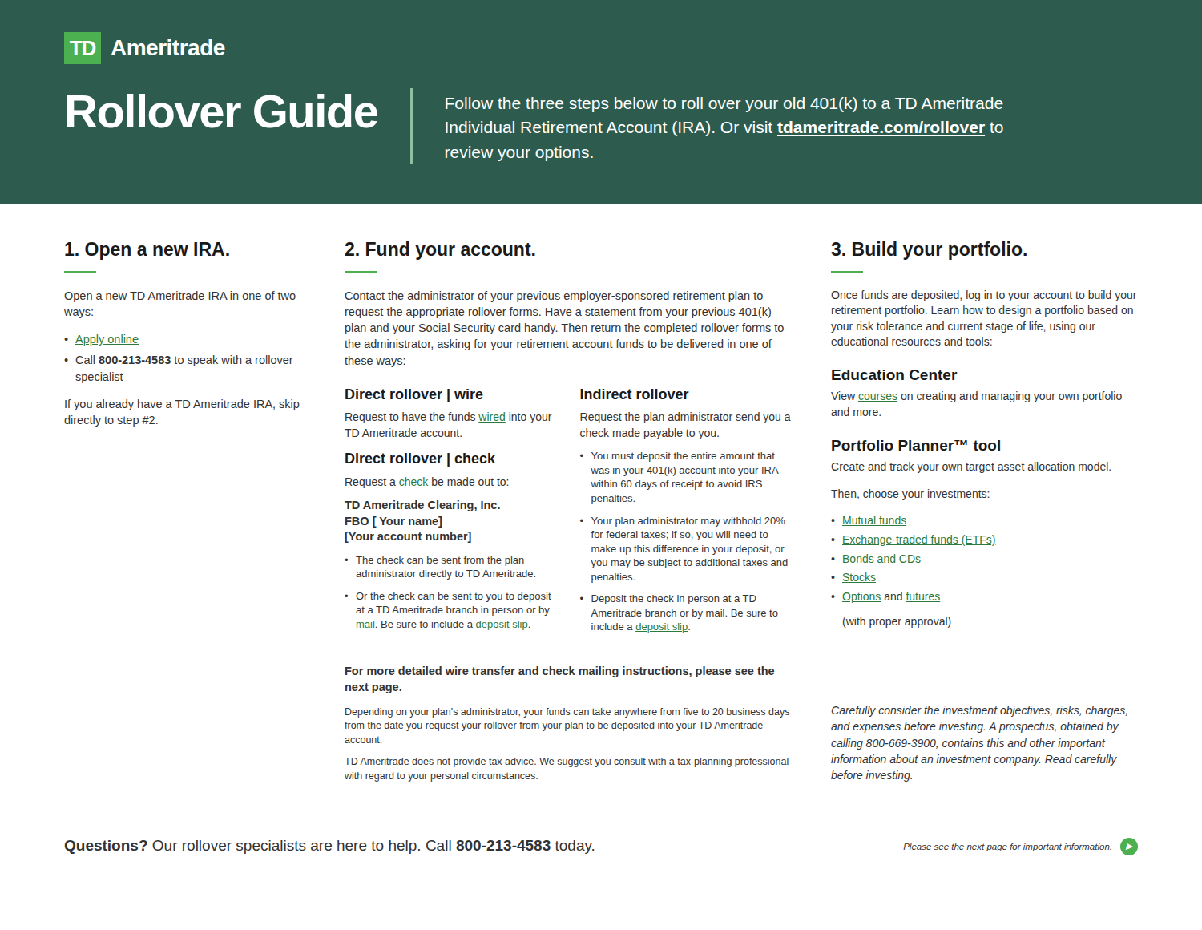TD
Ameritrade
Rollover Guide
Follow the three steps below to roll over your old 401(k) to a TD Ameritrade Individual Retirement Account (IRA). Or visit tdameritrade.com/rollover to review your options.
1. Open a new IRA.
Open a new TD Ameritrade IRA in one of two ways:
Apply online
Call 800-213-4583 to speak with a rollover specialist
If you already have a TD Ameritrade IRA, skip directly to step #2.
2. Fund your account.
Contact the administrator of your previous employer-sponsored retirement plan to request the appropriate rollover forms. Have a statement from your previous 401(k) plan and your Social Security card handy. Then return the completed rollover forms to the administrator, asking for your retirement account funds to be delivered in one of these ways:
Direct rollover | wire
Request to have the funds wired into your TD Ameritrade account.
Direct rollover | check
Request a check be made out to:
TD Ameritrade Clearing, Inc.
FBO [ Your name]
[Your account number]
The check can be sent from the plan administrator directly to TD Ameritrade.
Or the check can be sent to you to deposit at a TD Ameritrade branch in person or by mail. Be sure to include a deposit slip.
Indirect rollover
Request the plan administrator send you a check made payable to you.
You must deposit the entire amount that was in your 401(k) account into your IRA within 60 days of receipt to avoid IRS penalties.
Your plan administrator may withhold 20% for federal taxes; if so, you will need to make up this difference in your deposit, or you may be subject to additional taxes and penalties.
Deposit the check in person at a TD Ameritrade branch or by mail. Be sure to include a deposit slip.
For more detailed wire transfer and check mailing instructions, please see the next page.
Depending on your plan's administrator, your funds can take anywhere from five to 20 business days from the date you request your rollover from your plan to be deposited into your TD Ameritrade account.
TD Ameritrade does not provide tax advice. We suggest you consult with a tax-planning professional with regard to your personal circumstances.
3. Build your portfolio.
Once funds are deposited, log in to your account to build your retirement portfolio. Learn how to design a portfolio based on your risk tolerance and current stage of life, using our educational resources and tools:
Education Center
View courses on creating and managing your own portfolio and more.
Portfolio Planner™ tool
Create and track your own target asset allocation model.
Then, choose your investments:
Mutual funds
Exchange-traded funds (ETFs)
Bonds and CDs
Stocks
Options and futures
(with proper approval)
Carefully consider the investment objectives, risks, charges, and expenses before investing. A prospectus, obtained by calling 800-669-3900, contains this and other important information about an investment company. Read carefully before investing.
Questions? Our rollover specialists are here to help. Call 800-213-4583 today.
Please see the next page for important information. ▶